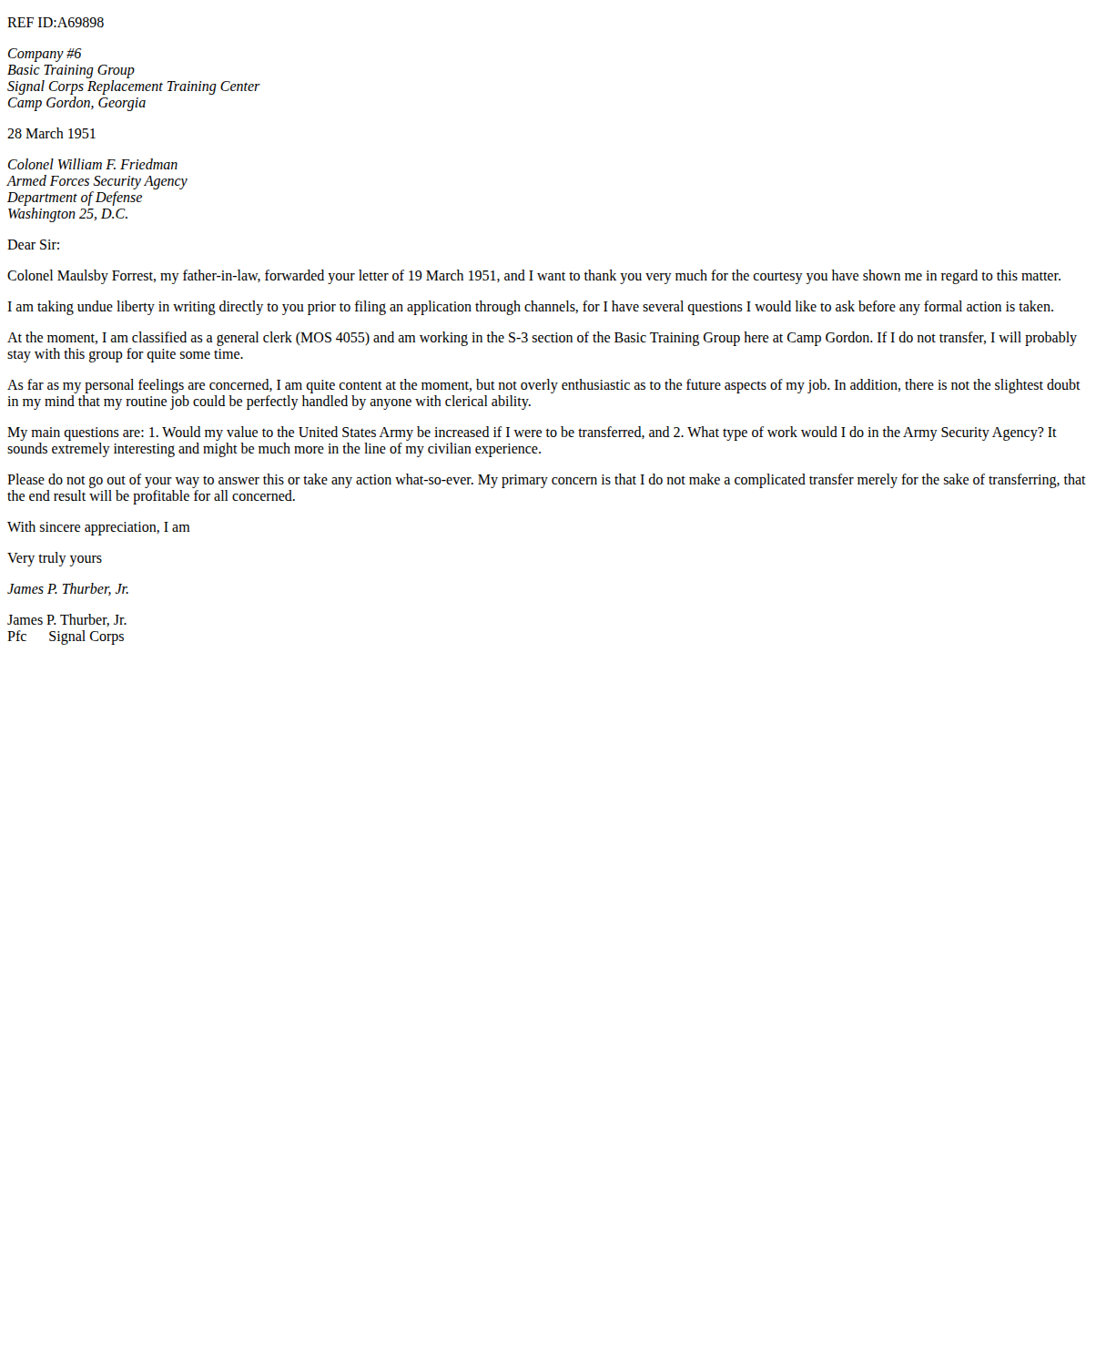REF ID:A69898
Company #6
Basic Training Group
Signal Corps Replacement Training Center
Camp Gordon, Georgia
28 March 1951
Colonel William F. Friedman
Armed Forces Security Agency
Department of Defense
Washington 25, D.C.
Dear Sir:
Colonel Maulsby Forrest, my father-in-law, forwarded your letter of 19 March 1951, and I want to thank you very much for the courtesy you have shown me in regard to this matter.
I am taking undue liberty in writing directly to you prior to filing an application through channels, for I have several questions I would like to ask before any formal action is taken.
At the moment, I am classified as a general clerk (MOS 4055) and am working in the S-3 section of the Basic Training Group here at Camp Gordon. If I do not transfer, I will probably stay with this group for quite some time.
As far as my personal feelings are concerned, I am quite content at the moment, but not overly enthusiastic as to the future aspects of my job. In addition, there is not the slightest doubt in my mind that my routine job could be perfectly handled by anyone with clerical ability.
My main questions are: 1. Would my value to the United States Army be increased if I were to be transferred, and 2. What type of work would I do in the Army Security Agency? It sounds extremely interesting and might be much more in the line of my civilian experience.
Please do not go out of your way to answer this or take any action what-so-ever. My primary concern is that I do not make a complicated transfer merely for the sake of transferring, that the end result will be profitable for all concerned.
With sincere appreciation, I am
Very truly yours
James P. Thurber, Jr.
James P. Thurber, Jr.
Pfc Signal Corps